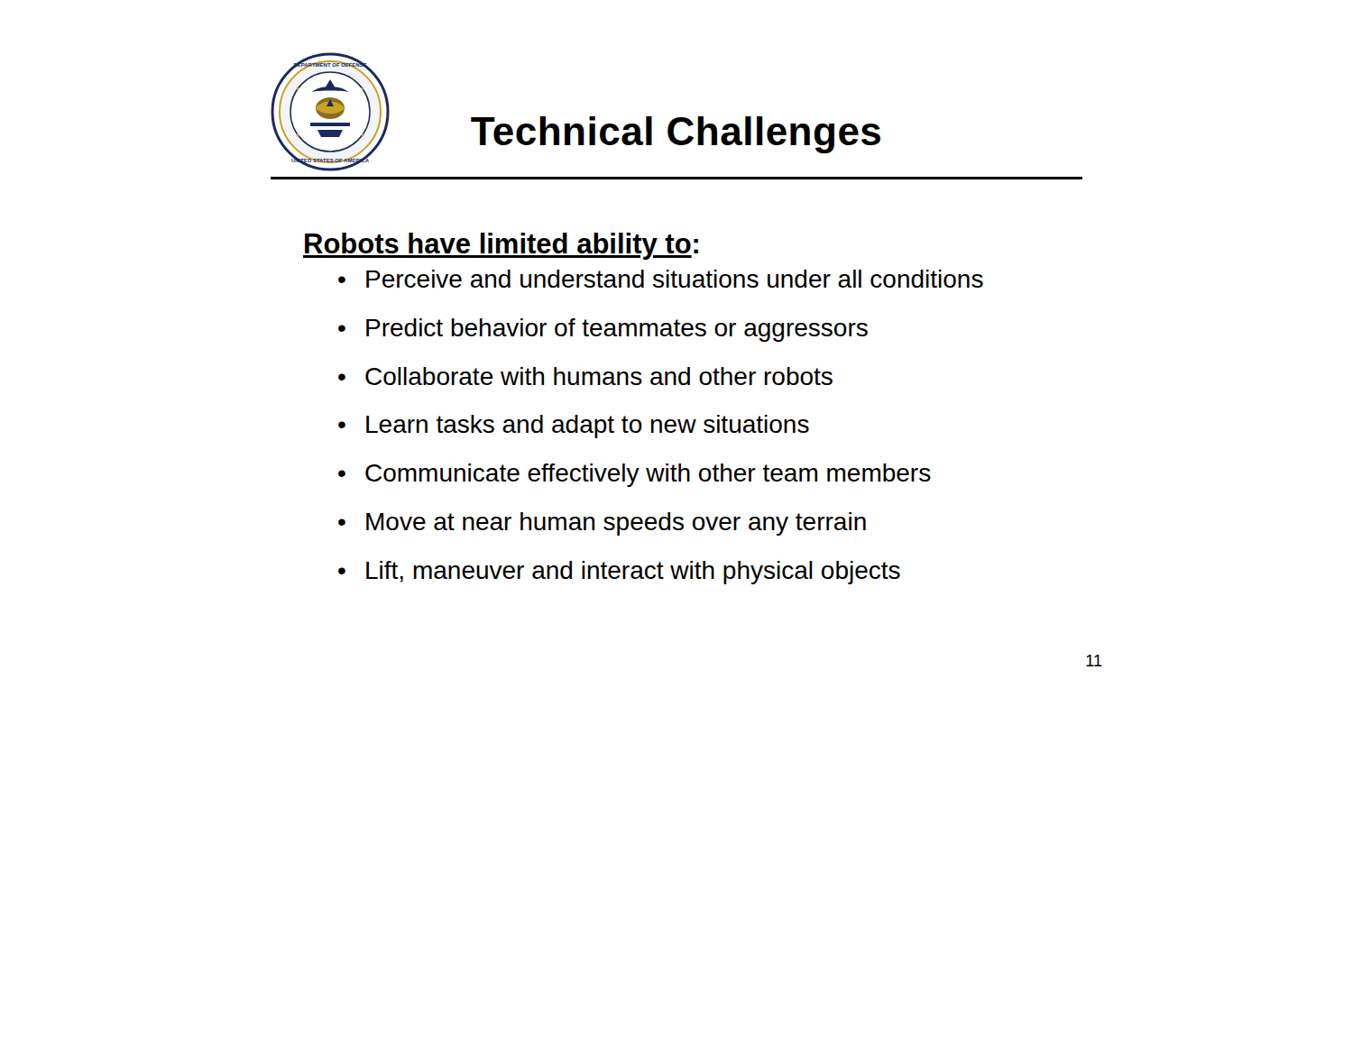DEPARTMENT OF DEFENSE UNITED STATES OF AMERICA
Technical Challenges
Robots have limited ability to:
Perceive and understand situations under all conditions
Predict behavior of teammates or aggressors
Collaborate with humans and other robots
Learn tasks and adapt to new situations
Communicate effectively with other team members
Move at near human speeds over any terrain
Lift, maneuver and interact with physical objects
11